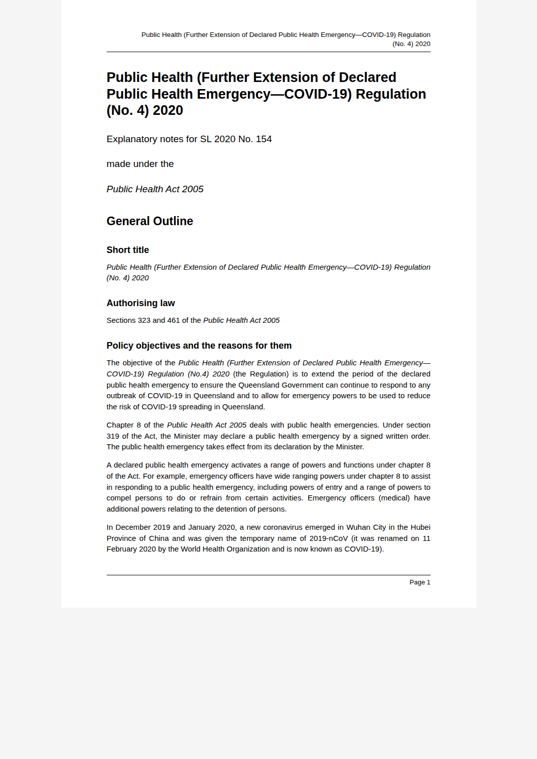Public Health (Further Extension of Declared Public Health Emergency—COVID-19) Regulation
(No. 4) 2020
Public Health (Further Extension of Declared Public Health Emergency—COVID-19) Regulation (No. 4) 2020
Explanatory notes for SL 2020 No. 154
made under the
Public Health Act 2005
General Outline
Short title
Public Health (Further Extension of Declared Public Health Emergency—COVID-19) Regulation (No. 4) 2020
Authorising law
Sections 323 and 461 of the Public Health Act 2005
Policy objectives and the reasons for them
The objective of the Public Health (Further Extension of Declared Public Health Emergency—COVID-19) Regulation (No.4) 2020 (the Regulation) is to extend the period of the declared public health emergency to ensure the Queensland Government can continue to respond to any outbreak of COVID-19 in Queensland and to allow for emergency powers to be used to reduce the risk of COVID-19 spreading in Queensland.
Chapter 8 of the Public Health Act 2005 deals with public health emergencies. Under section 319 of the Act, the Minister may declare a public health emergency by a signed written order. The public health emergency takes effect from its declaration by the Minister.
A declared public health emergency activates a range of powers and functions under chapter 8 of the Act. For example, emergency officers have wide ranging powers under chapter 8 to assist in responding to a public health emergency, including powers of entry and a range of powers to compel persons to do or refrain from certain activities. Emergency officers (medical) have additional powers relating to the detention of persons.
In December 2019 and January 2020, a new coronavirus emerged in Wuhan City in the Hubei Province of China and was given the temporary name of 2019-nCoV (it was renamed on 11 February 2020 by the World Health Organization and is now known as COVID-19).
Page 1